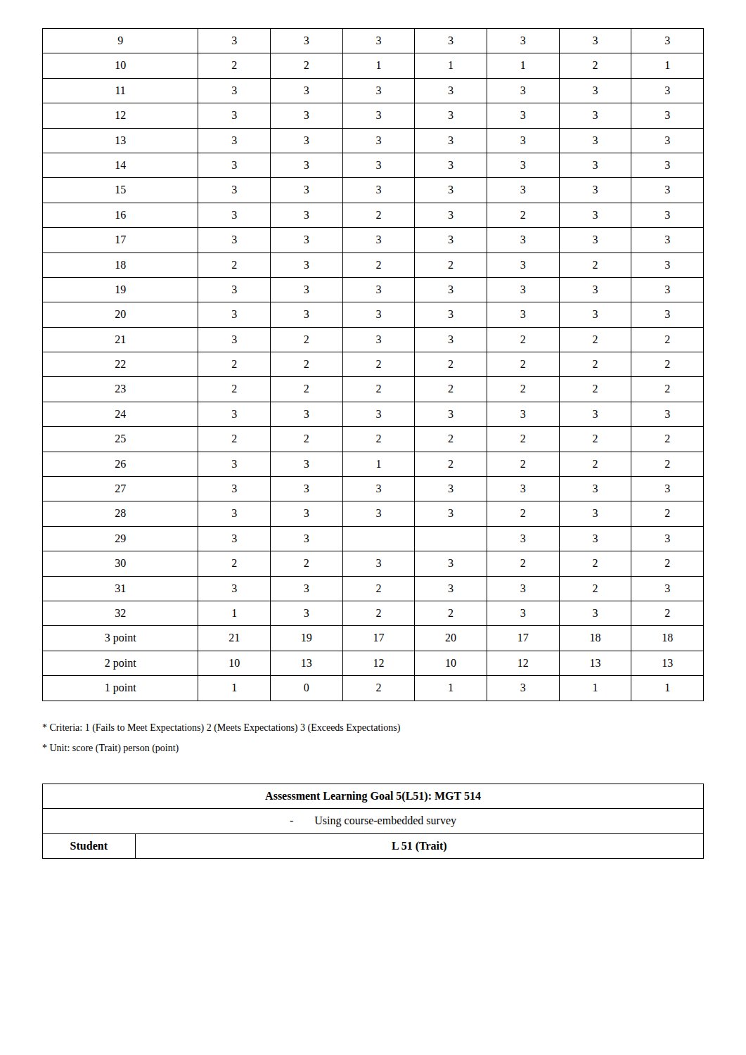| 9 | 3 | 3 | 3 | 3 | 3 | 3 | 3 |
| 10 | 2 | 2 | 1 | 1 | 1 | 2 | 1 |
| 11 | 3 | 3 | 3 | 3 | 3 | 3 | 3 |
| 12 | 3 | 3 | 3 | 3 | 3 | 3 | 3 |
| 13 | 3 | 3 | 3 | 3 | 3 | 3 | 3 |
| 14 | 3 | 3 | 3 | 3 | 3 | 3 | 3 |
| 15 | 3 | 3 | 3 | 3 | 3 | 3 | 3 |
| 16 | 3 | 3 | 2 | 3 | 2 | 3 | 3 |
| 17 | 3 | 3 | 3 | 3 | 3 | 3 | 3 |
| 18 | 2 | 3 | 2 | 2 | 3 | 2 | 3 |
| 19 | 3 | 3 | 3 | 3 | 3 | 3 | 3 |
| 20 | 3 | 3 | 3 | 3 | 3 | 3 | 3 |
| 21 | 3 | 2 | 3 | 3 | 2 | 2 | 2 |
| 22 | 2 | 2 | 2 | 2 | 2 | 2 | 2 |
| 23 | 2 | 2 | 2 | 2 | 2 | 2 | 2 |
| 24 | 3 | 3 | 3 | 3 | 3 | 3 | 3 |
| 25 | 2 | 2 | 2 | 2 | 2 | 2 | 2 |
| 26 | 3 | 3 | 1 | 2 | 2 | 2 | 2 |
| 27 | 3 | 3 | 3 | 3 | 3 | 3 | 3 |
| 28 | 3 | 3 | 3 | 3 | 2 | 3 | 2 |
| 29 | 3 | 3 | | | 3 | 3 | 3 |
| 30 | 2 | 2 | 3 | 3 | 2 | 2 | 2 |
| 31 | 3 | 3 | 2 | 3 | 3 | 2 | 3 |
| 32 | 1 | 3 | 2 | 2 | 3 | 3 | 2 |
| 3 point | 21 | 19 | 17 | 20 | 17 | 18 | 18 |
| 2 point | 10 | 13 | 12 | 10 | 12 | 13 | 13 |
| 1 point | 1 | 0 | 2 | 1 | 3 | 1 | 1 |
* Criteria: 1 (Fails to Meet Expectations) 2 (Meets Expectations) 3 (Exceeds Expectations)
* Unit: score (Trait) person (point)
| Assessment Learning Goal 5(L51): MGT 514 |
| - Using course-embedded survey |
| Student | L 51 (Trait) |